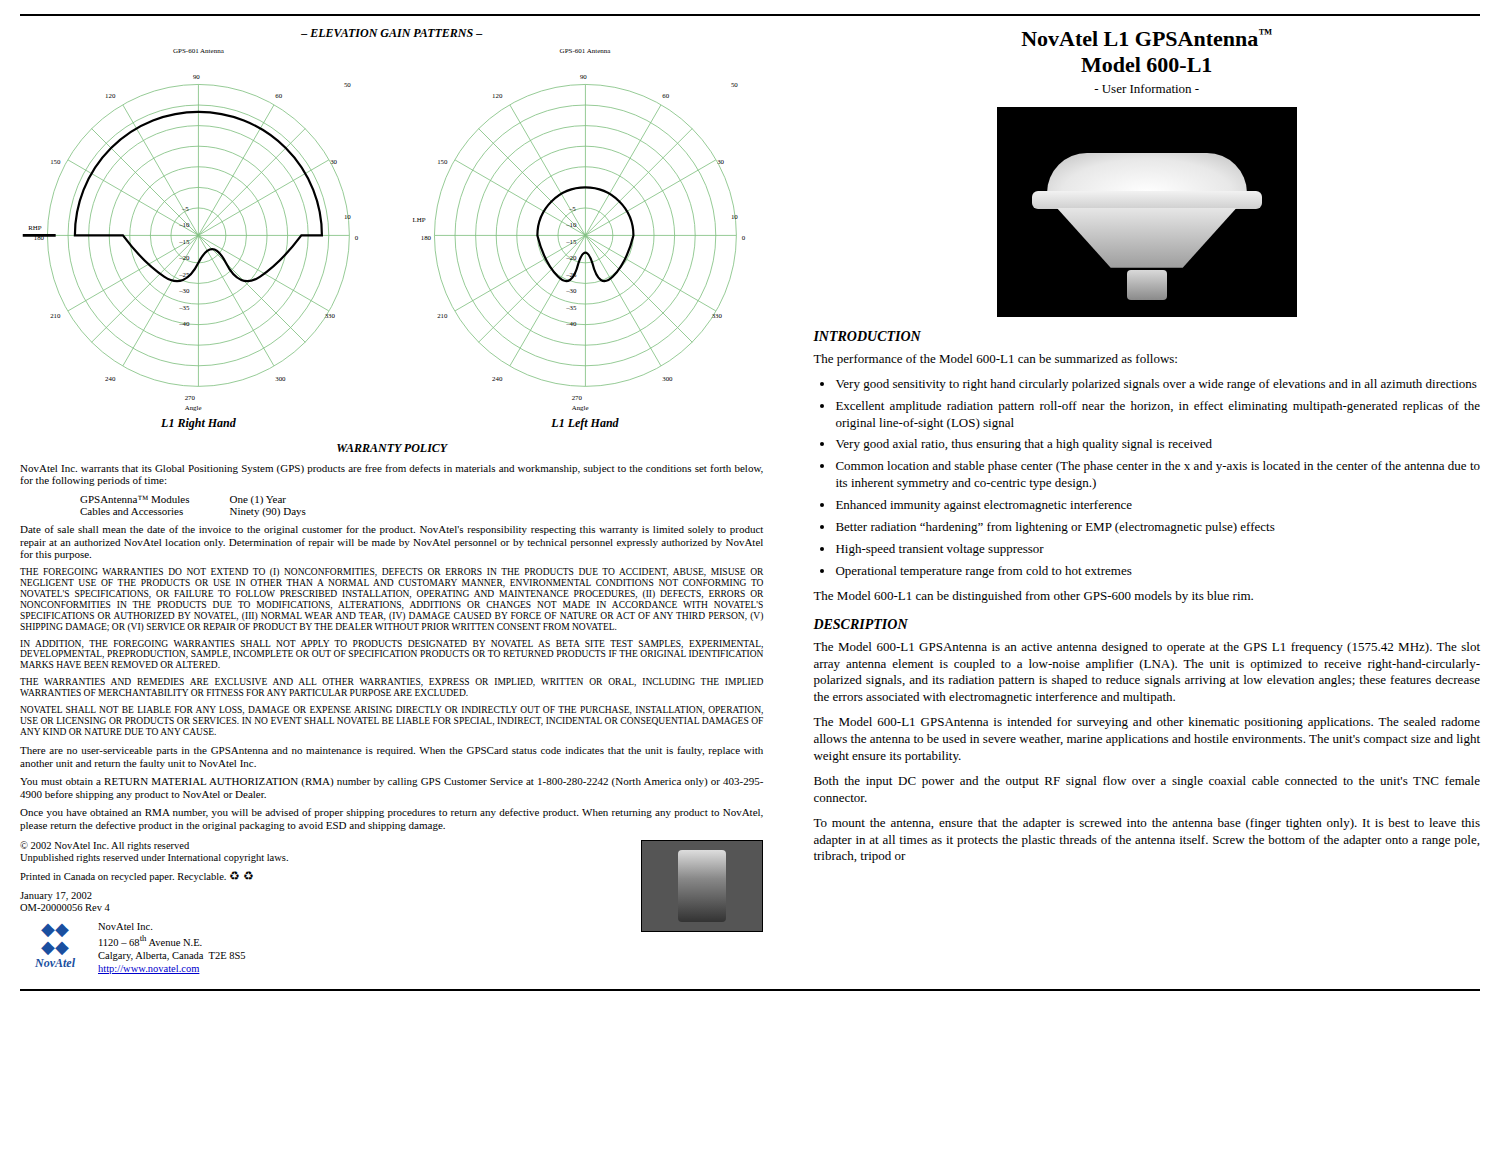– ELEVATION GAIN PATTERNS –
GPS-601 Antenna
90 120 60 150 30 180 0 210 330 240 300 270 Angle –5 –10 –15 –20 –25 –30 –35 –40 50 10 RHP
L1 Right Hand
GPS-601 Antenna
90 120 60 150 30 180 0 210 330 240 300 270 Angle –5 –10 –15 –20 –25 –30 –35 –40 50 10 LHP
L1 Left Hand
WARRANTY POLICY
NovAtel Inc. warrants that its Global Positioning System (GPS) products are free from defects in materials and workmanship, subject to the conditions set forth below, for the following periods of time:
| GPSAntenna™ Modules | One (1) Year |
| Cables and Accessories | Ninety (90) Days |
Date of sale shall mean the date of the invoice to the original customer for the product. NovAtel's responsibility respecting this warranty is limited solely to product repair at an authorized NovAtel location only. Determination of repair will be made by NovAtel personnel or by technical personnel expressly authorized by NovAtel for this purpose.
The foregoing warranties do not extend to (i) nonconformities, defects or errors in the products due to accident, abuse, misuse or negligent use of the products or use in other than a normal and customary manner, environmental conditions not conforming to NovAtel's specifications, or failure to follow prescribed installation, operating and maintenance procedures, (ii) defects, errors or nonconformities in the products due to modifications, alterations, additions or changes not made in accordance with NovAtel's specifications or authorized by NovAtel, (iii) normal wear and tear, (iv) damage caused by force of nature or act of any third person, (v) shipping damage; or (vi) service or repair of product by the dealer without prior written consent from NovAtel.
In addition, the foregoing warranties shall not apply to products designated by NovAtel as beta site test samples, experimental, developmental, preproduction, sample, incomplete or out of specification products or to returned products if the original identification marks have been removed or altered.
The warranties and remedies are exclusive and all other warranties, express or implied, written or oral, including the implied warranties of merchantability or fitness for any particular purpose are excluded.
NovAtel shall not be liable for any loss, damage or expense arising directly or indirectly out of the purchase, installation, operation, use or licensing or products or services. In no event shall NovAtel be liable for special, indirect, incidental or consequential damages of any kind or nature due to any cause.
There are no user-serviceable parts in the GPSAntenna and no maintenance is required. When the GPSCard status code indicates that the unit is faulty, replace with another unit and return the faulty unit to NovAtel Inc.
You must obtain a RETURN MATERIAL AUTHORIZATION (RMA) number by calling GPS Customer Service at 1-800-280-2242 (North America only) or 403-295-4900 before shipping any product to NovAtel or Dealer.
Once you have obtained an RMA number, you will be advised of proper shipping procedures to return any defective product. When returning any product to NovAtel, please return the defective product in the original packaging to avoid ESD and shipping damage.
© 2002 NovAtel Inc. All rights reserved
Unpublished rights reserved under International copyright laws.
Printed in Canada on recycled paper. Recyclable. ♻ ♻
January 17, 2002
OM-20000056 Rev 4
◆◆
◆◆
NovAtel
NovAtel Inc.
1120 – 68th Avenue N.E.
Calgary, Alberta, Canada T2E 8S5
http://www.novatel.com
NovAtel L1 GPSAntenna™
Model 600-L1
- User Information -
INTRODUCTION
The performance of the Model 600-L1 can be summarized as follows:
Very good sensitivity to right hand circularly polarized signals over a wide range of elevations and in all azimuth directions
Excellent amplitude radiation pattern roll-off near the horizon, in effect eliminating multipath-generated replicas of the original line-of-sight (LOS) signal
Very good axial ratio, thus ensuring that a high quality signal is received
Common location and stable phase center (The phase center in the x and y-axis is located in the center of the antenna due to its inherent symmetry and co-centric type design.)
Enhanced immunity against electromagnetic interference
Better radiation “hardening” from lightening or EMP (electromagnetic pulse) effects
High-speed transient voltage suppressor
Operational temperature range from cold to hot extremes
The Model 600-L1 can be distinguished from other GPS-600 models by its blue rim.
DESCRIPTION
The Model 600-L1 GPSAntenna is an active antenna designed to operate at the GPS L1 frequency (1575.42 MHz). The slot array antenna element is coupled to a low-noise amplifier (LNA). The unit is optimized to receive right-hand-circularly-polarized signals, and its radiation pattern is shaped to reduce signals arriving at low elevation angles; these features decrease the errors associated with electromagnetic interference and multipath.
The Model 600-L1 GPSAntenna is intended for surveying and other kinematic positioning applications. The sealed radome allows the antenna to be used in severe weather, marine applications and hostile environments. The unit's compact size and light weight ensure its portability.
Both the input DC power and the output RF signal flow over a single coaxial cable connected to the unit's TNC female connector.
To mount the antenna, ensure that the adapter is screwed into the antenna base (finger tighten only). It is best to leave this adapter in at all times as it protects the plastic threads of the antenna itself. Screw the bottom of the adapter onto a range pole, tribrach, tripod or